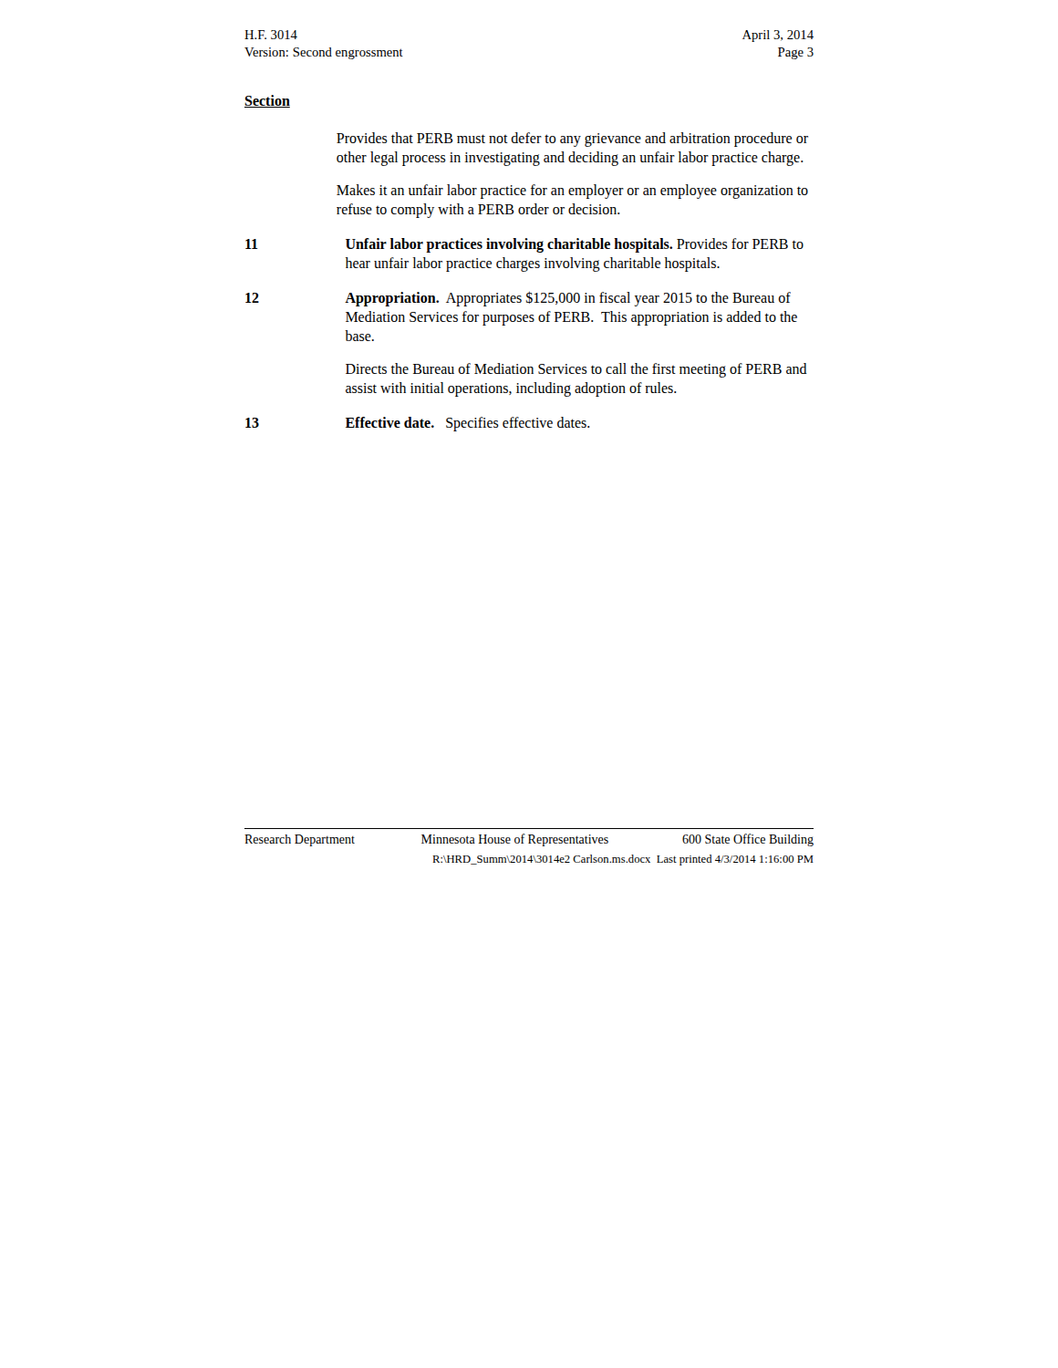| H.F. 3014 | April 3, 2014 |
| Version: Second engrossment | Page 3 |
Section
Provides that PERB must not defer to any grievance and arbitration procedure or other legal process in investigating and deciding an unfair labor practice charge.
Makes it an unfair labor practice for an employer or an employee organization to refuse to comply with a PERB order or decision.
11
Unfair labor practices involving charitable hospitals. Provides for PERB to hear unfair labor practice charges involving charitable hospitals.
12
Appropriation. Appropriates $125,000 in fiscal year 2015 to the Bureau of Mediation Services for purposes of PERB. This appropriation is added to the base.
Directs the Bureau of Mediation Services to call the first meeting of PERB and assist with initial operations, including adoption of rules.
13
Effective date. Specifies effective dates.
| Research Department | Minnesota House of Representatives | 600 State Office Building |
R:\HRD_Summ\2014\3014e2 Carlson.ms.docx Last printed 4/3/2014 1:16:00 PM